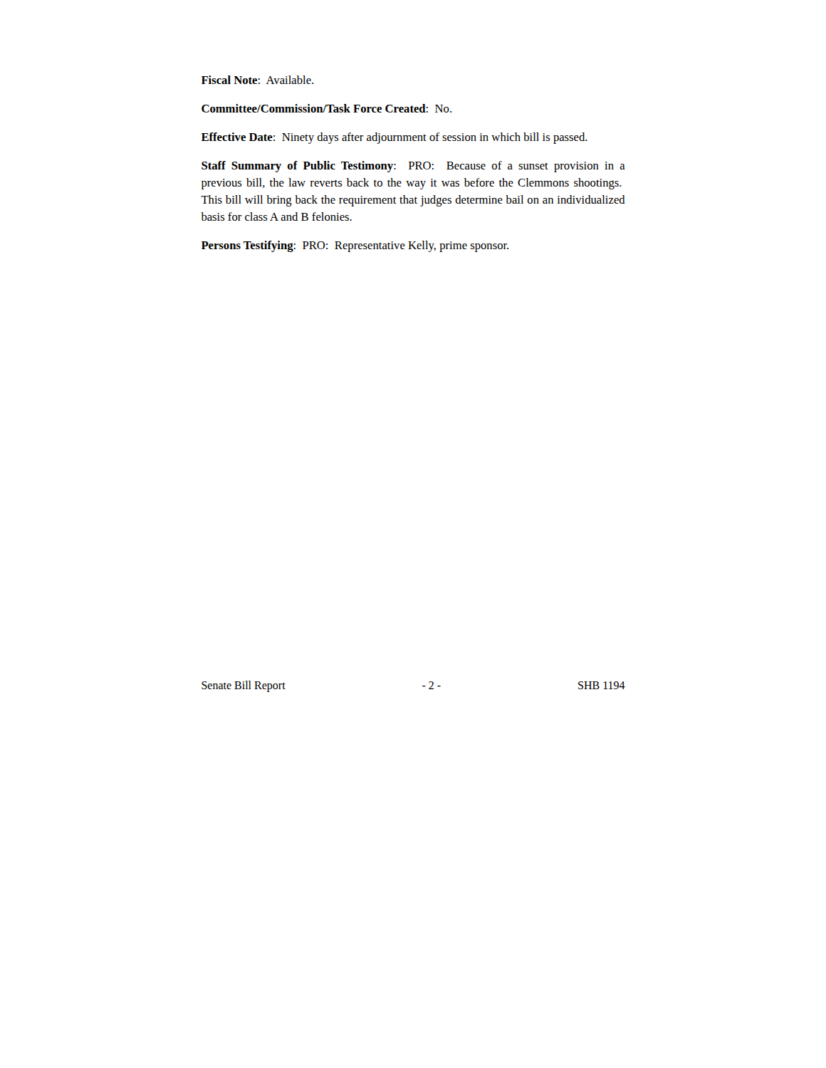Fiscal Note: Available.
Committee/Commission/Task Force Created: No.
Effective Date: Ninety days after adjournment of session in which bill is passed.
Staff Summary of Public Testimony: PRO: Because of a sunset provision in a previous bill, the law reverts back to the way it was before the Clemmons shootings. This bill will bring back the requirement that judges determine bail on an individualized basis for class A and B felonies.
Persons Testifying: PRO: Representative Kelly, prime sponsor.
Senate Bill Report
- 2 -
SHB 1194